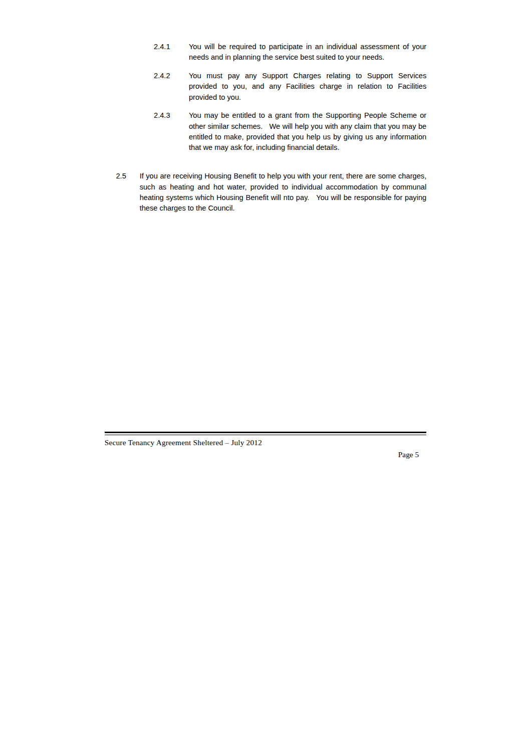2.4.1
You will be required to participate in an individual assessment of your needs and in planning the service best suited to your needs.
2.4.2
You must pay any Support Charges relating to Support Services provided to you, and any Facilities charge in relation to Facilities provided to you.
2.4.3
You may be entitled to a grant from the Supporting People Scheme or other similar schemes. We will help you with any claim that you may be entitled to make, provided that you help us by giving us any information that we may ask for, including financial details.
2.5
If you are receiving Housing Benefit to help you with your rent, there are some charges, such as heating and hot water, provided to individual accommodation by communal heating systems which Housing Benefit will nto pay. You will be responsible for paying these charges to the Council.
Secure Tenancy Agreement Sheltered – July 2012
Page 5